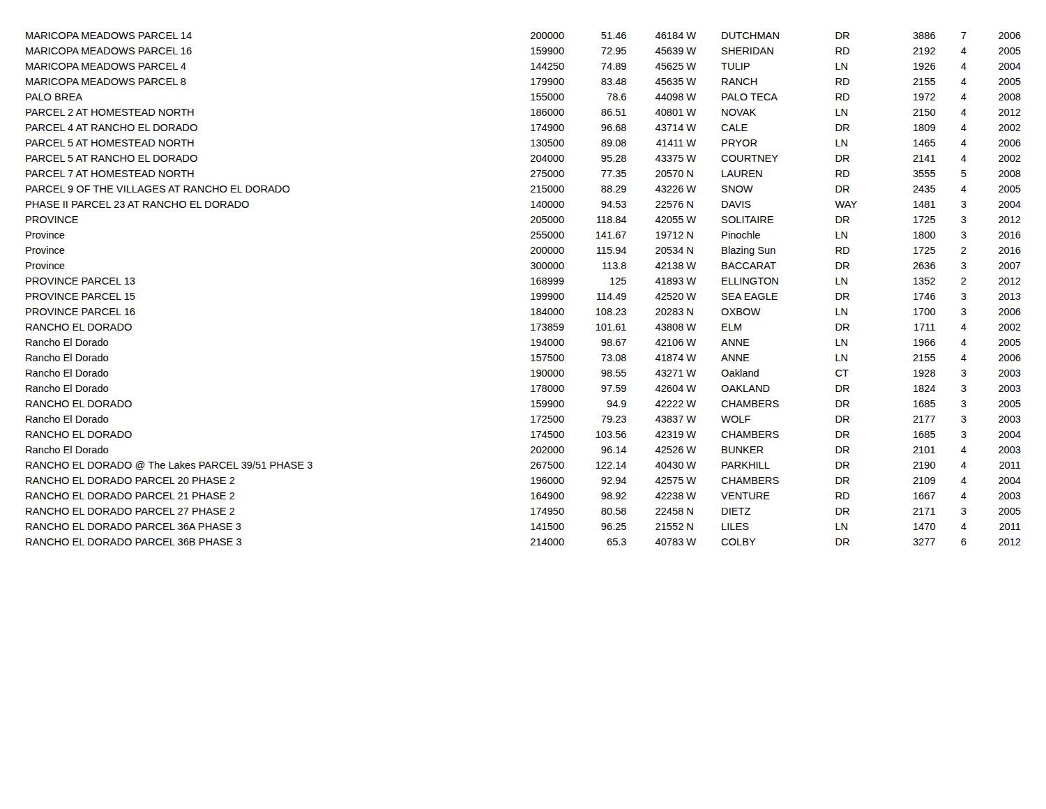| MARICOPA MEADOWS PARCEL 14 | 200000 | 51.46 | 46184 | W | DUTCHMAN | DR | 3886 | 7 | 2006 |
| MARICOPA MEADOWS PARCEL 16 | 159900 | 72.95 | 45639 | W | SHERIDAN | RD | 2192 | 4 | 2005 |
| MARICOPA MEADOWS PARCEL 4 | 144250 | 74.89 | 45625 | W | TULIP | LN | 1926 | 4 | 2004 |
| MARICOPA MEADOWS PARCEL 8 | 179900 | 83.48 | 45635 | W | RANCH | RD | 2155 | 4 | 2005 |
| PALO BREA | 155000 | 78.6 | 44098 | W | PALO TECA | RD | 1972 | 4 | 2008 |
| PARCEL 2 AT HOMESTEAD NORTH | 186000 | 86.51 | 40801 | W | NOVAK | LN | 2150 | 4 | 2012 |
| PARCEL 4 AT RANCHO EL DORADO | 174900 | 96.68 | 43714 | W | CALE | DR | 1809 | 4 | 2002 |
| PARCEL 5 AT HOMESTEAD NORTH | 130500 | 89.08 | 41411 | W | PRYOR | LN | 1465 | 4 | 2006 |
| PARCEL 5 AT RANCHO EL DORADO | 204000 | 95.28 | 43375 | W | COURTNEY | DR | 2141 | 4 | 2002 |
| PARCEL 7 AT HOMESTEAD NORTH | 275000 | 77.35 | 20570 | N | LAUREN | RD | 3555 | 5 | 2008 |
| PARCEL 9 OF THE VILLAGES AT RANCHO EL DORADO | 215000 | 88.29 | 43226 | W | SNOW | DR | 2435 | 4 | 2005 |
| PHASE II PARCEL 23 AT RANCHO EL DORADO | 140000 | 94.53 | 22576 | N | DAVIS | WAY | 1481 | 3 | 2004 |
| PROVINCE | 205000 | 118.84 | 42055 | W | SOLITAIRE | DR | 1725 | 3 | 2012 |
| Province | 255000 | 141.67 | 19712 | N | Pinochle | LN | 1800 | 3 | 2016 |
| Province | 200000 | 115.94 | 20534 | N | Blazing Sun | RD | 1725 | 2 | 2016 |
| Province | 300000 | 113.8 | 42138 | W | BACCARAT | DR | 2636 | 3 | 2007 |
| PROVINCE PARCEL 13 | 168999 | 125 | 41893 | W | ELLINGTON | LN | 1352 | 2 | 2012 |
| PROVINCE PARCEL 15 | 199900 | 114.49 | 42520 | W | SEA EAGLE | DR | 1746 | 3 | 2013 |
| PROVINCE PARCEL 16 | 184000 | 108.23 | 20283 | N | OXBOW | LN | 1700 | 3 | 2006 |
| RANCHO EL DORADO | 173859 | 101.61 | 43808 | W | ELM | DR | 1711 | 4 | 2002 |
| Rancho El Dorado | 194000 | 98.67 | 42106 | W | ANNE | LN | 1966 | 4 | 2005 |
| Rancho El Dorado | 157500 | 73.08 | 41874 | W | ANNE | LN | 2155 | 4 | 2006 |
| Rancho El Dorado | 190000 | 98.55 | 43271 | W | Oakland | CT | 1928 | 3 | 2003 |
| Rancho El Dorado | 178000 | 97.59 | 42604 | W | OAKLAND | DR | 1824 | 3 | 2003 |
| RANCHO EL DORADO | 159900 | 94.9 | 42222 | W | CHAMBERS | DR | 1685 | 3 | 2005 |
| Rancho El Dorado | 172500 | 79.23 | 43837 | W | WOLF | DR | 2177 | 3 | 2003 |
| RANCHO EL DORADO | 174500 | 103.56 | 42319 | W | CHAMBERS | DR | 1685 | 3 | 2004 |
| Rancho El Dorado | 202000 | 96.14 | 42526 | W | BUNKER | DR | 2101 | 4 | 2003 |
| RANCHO EL DORADO @ The Lakes PARCEL 39/51 PHASE 3 | 267500 | 122.14 | 40430 | W | PARKHILL | DR | 2190 | 4 | 2011 |
| RANCHO EL DORADO PARCEL 20 PHASE 2 | 196000 | 92.94 | 42575 | W | CHAMBERS | DR | 2109 | 4 | 2004 |
| RANCHO EL DORADO PARCEL 21 PHASE 2 | 164900 | 98.92 | 42238 | W | VENTURE | RD | 1667 | 4 | 2003 |
| RANCHO EL DORADO PARCEL 27 PHASE 2 | 174950 | 80.58 | 22458 | N | DIETZ | DR | 2171 | 3 | 2005 |
| RANCHO EL DORADO PARCEL 36A PHASE 3 | 141500 | 96.25 | 21552 | N | LILES | LN | 1470 | 4 | 2011 |
| RANCHO EL DORADO PARCEL 36B PHASE 3 | 214000 | 65.3 | 40783 | W | COLBY | DR | 3277 | 6 | 2012 |